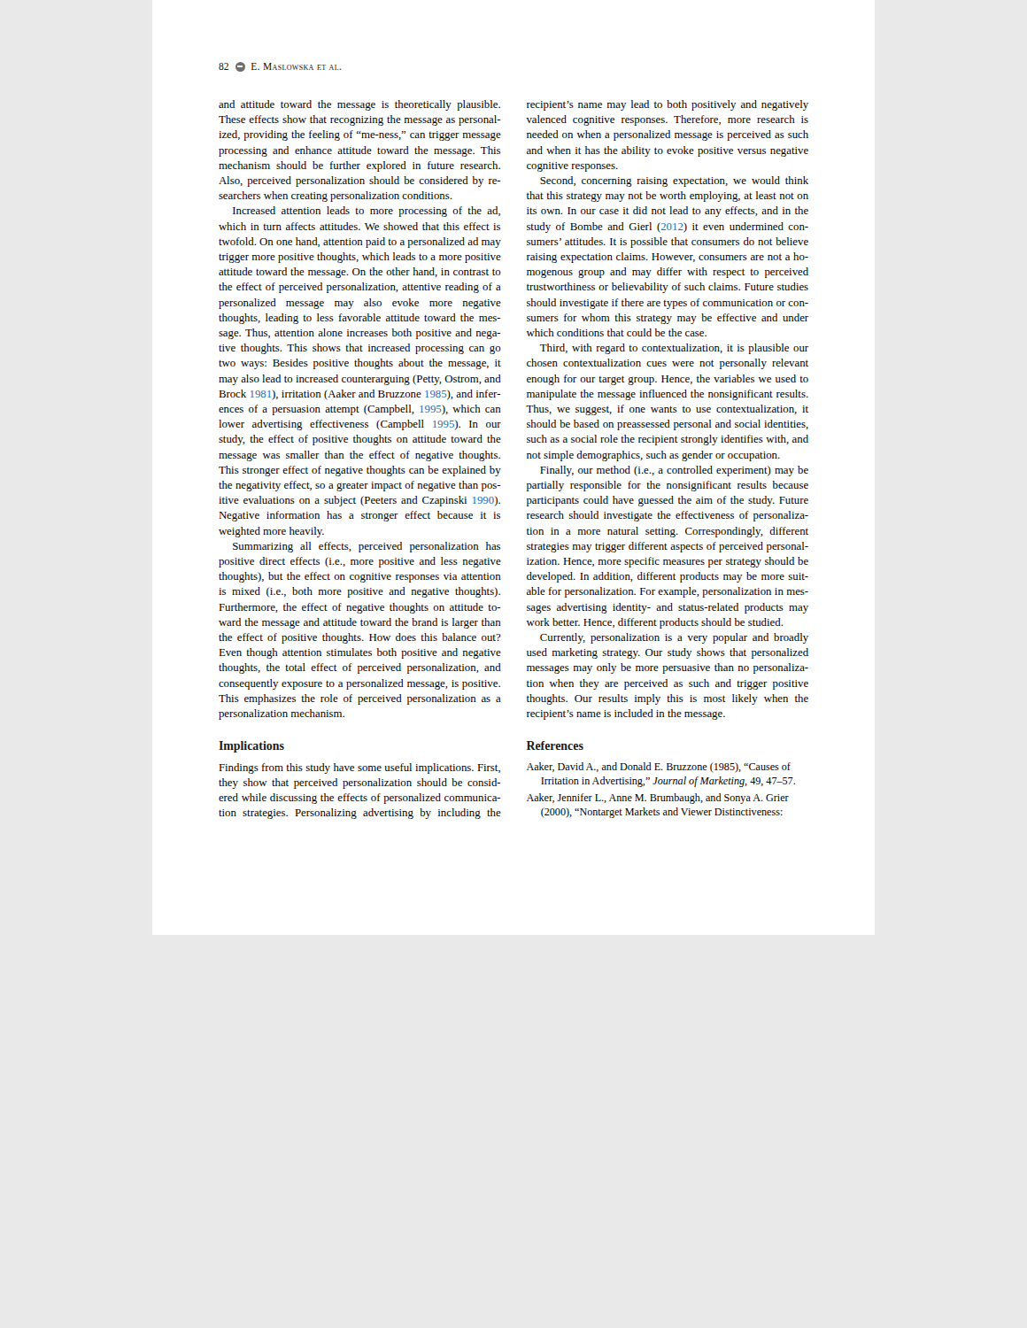82 E. Maslowska et al.
and attitude toward the message is theoretically plausible. These effects show that recognizing the message as personalized, providing the feeling of “me-ness,” can trigger message processing and enhance attitude toward the message. This mechanism should be further explored in future research. Also, perceived personalization should be considered by researchers when creating personalization conditions.
Increased attention leads to more processing of the ad, which in turn affects attitudes. We showed that this effect is twofold. On one hand, attention paid to a personalized ad may trigger more positive thoughts, which leads to a more positive attitude toward the message. On the other hand, in contrast to the effect of perceived personalization, attentive reading of a personalized message may also evoke more negative thoughts, leading to less favorable attitude toward the message. Thus, attention alone increases both positive and negative thoughts. This shows that increased processing can go two ways: Besides positive thoughts about the message, it may also lead to increased counterarguing (Petty, Ostrom, and Brock 1981), irritation (Aaker and Bruzzone 1985), and inferences of a persuasion attempt (Campbell, 1995), which can lower advertising effectiveness (Campbell 1995). In our study, the effect of positive thoughts on attitude toward the message was smaller than the effect of negative thoughts. This stronger effect of negative thoughts can be explained by the negativity effect, so a greater impact of negative than positive evaluations on a subject (Peeters and Czapinski 1990). Negative information has a stronger effect because it is weighted more heavily.
Summarizing all effects, perceived personalization has positive direct effects (i.e., more positive and less negative thoughts), but the effect on cognitive responses via attention is mixed (i.e., both more positive and negative thoughts). Furthermore, the effect of negative thoughts on attitude toward the message and attitude toward the brand is larger than the effect of positive thoughts. How does this balance out? Even though attention stimulates both positive and negative thoughts, the total effect of perceived personalization, and consequently exposure to a personalized message, is positive. This emphasizes the role of perceived personalization as a personalization mechanism.
Implications
Findings from this study have some useful implications. First, they show that perceived personalization should be considered while discussing the effects of personalized communication strategies. Personalizing advertising by including the recipient’s name may lead to both positively and negatively valenced cognitive responses. Therefore, more research is needed on when a personalized message is perceived as such and when it has the ability to evoke positive versus negative cognitive responses.
Second, concerning raising expectation, we would think that this strategy may not be worth employing, at least not on its own. In our case it did not lead to any effects, and in the study of Bombe and Gierl (2012) it even undermined consumers’ attitudes. It is possible that consumers do not believe raising expectation claims. However, consumers are not a homogenous group and may differ with respect to perceived trustworthiness or believability of such claims. Future studies should investigate if there are types of communication or consumers for whom this strategy may be effective and under which conditions that could be the case.
Third, with regard to contextualization, it is plausible our chosen contextualization cues were not personally relevant enough for our target group. Hence, the variables we used to manipulate the message influenced the nonsignificant results. Thus, we suggest, if one wants to use contextualization, it should be based on preassessed personal and social identities, such as a social role the recipient strongly identifies with, and not simple demographics, such as gender or occupation.
Finally, our method (i.e., a controlled experiment) may be partially responsible for the nonsignificant results because participants could have guessed the aim of the study. Future research should investigate the effectiveness of personalization in a more natural setting. Correspondingly, different strategies may trigger different aspects of perceived personalization. Hence, more specific measures per strategy should be developed. In addition, different products may be more suitable for personalization. For example, personalization in messages advertising identity- and status-related products may work better. Hence, different products should be studied.
Currently, personalization is a very popular and broadly used marketing strategy. Our study shows that personalized messages may only be more persuasive than no personalization when they are perceived as such and trigger positive thoughts. Our results imply this is most likely when the recipient’s name is included in the message.
References
Aaker, David A., and Donald E. Bruzzone (1985), “Causes of Irritation in Advertising,” Journal of Marketing, 49, 47–57.
Aaker, Jennifer L., Anne M. Brumbaugh, and Sonya A. Grier (2000), “Nontarget Markets and Viewer Distinctiveness: